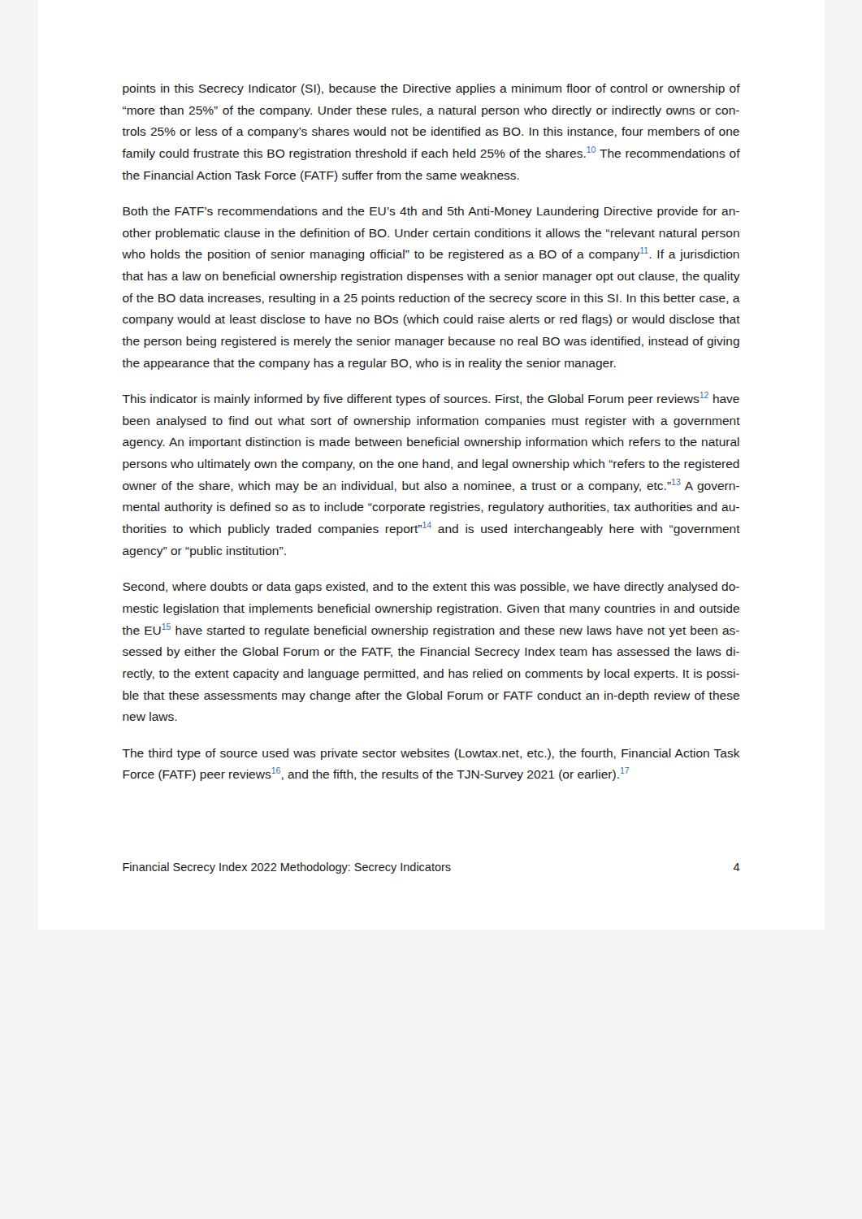points in this Secrecy Indicator (SI), because the Directive applies a minimum floor of control or ownership of “more than 25%” of the company. Under these rules, a natural person who directly or indirectly owns or controls 25% or less of a company’s shares would not be identified as BO. In this instance, four members of one family could frustrate this BO registration threshold if each held 25% of the shares.10 The recommendations of the Financial Action Task Force (FATF) suffer from the same weakness.
Both the FATF’s recommendations and the EU’s 4th and 5th Anti-Money Laundering Directive provide for another problematic clause in the definition of BO. Under certain conditions it allows the “relevant natural person who holds the position of senior managing official” to be registered as a BO of a company11. If a jurisdiction that has a law on beneficial ownership registration dispenses with a senior manager opt out clause, the quality of the BO data increases, resulting in a 25 points reduction of the secrecy score in this SI. In this better case, a company would at least disclose to have no BOs (which could raise alerts or red flags) or would disclose that the person being registered is merely the senior manager because no real BO was identified, instead of giving the appearance that the company has a regular BO, who is in reality the senior manager.
This indicator is mainly informed by five different types of sources. First, the Global Forum peer reviews12 have been analysed to find out what sort of ownership information companies must register with a government agency. An important distinction is made between beneficial ownership information which refers to the natural persons who ultimately own the company, on the one hand, and legal ownership which “refers to the registered owner of the share, which may be an individual, but also a nominee, a trust or a company, etc.”13 A governmental authority is defined so as to include “corporate registries, regulatory authorities, tax authorities and authorities to which publicly traded companies report”14 and is used interchangeably here with “government agency” or “public institution”.
Second, where doubts or data gaps existed, and to the extent this was possible, we have directly analysed domestic legislation that implements beneficial ownership registration. Given that many countries in and outside the EU15 have started to regulate beneficial ownership registration and these new laws have not yet been assessed by either the Global Forum or the FATF, the Financial Secrecy Index team has assessed the laws directly, to the extent capacity and language permitted, and has relied on comments by local experts. It is possible that these assessments may change after the Global Forum or FATF conduct an in-depth review of these new laws.
The third type of source used was private sector websites (Lowtax.net, etc.), the fourth, Financial Action Task Force (FATF) peer reviews16, and the fifth, the results of the TJN-Survey 2021 (or earlier).17
Financial Secrecy Index 2022 Methodology: Secrecy Indicators 4